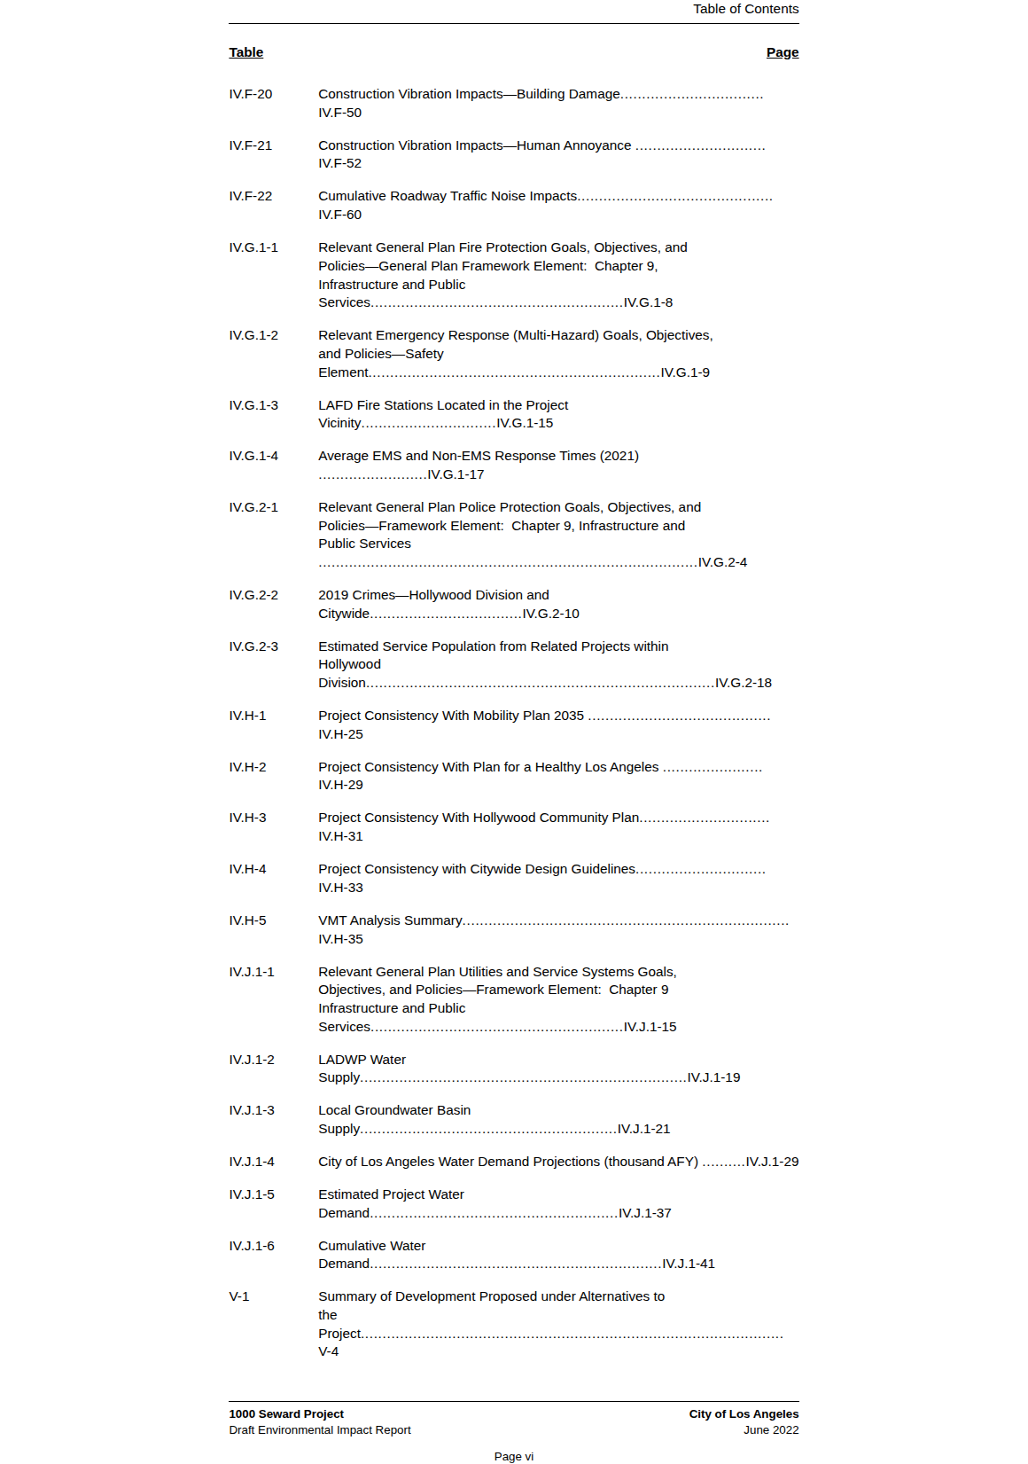Table of Contents
Table Page
| IV.F-20 | Construction Vibration Impacts—Building Damage ................................. IV.F-50 |
| IV.F-21 | Construction Vibration Impacts—Human Annoyance .............................. IV.F-52 |
| IV.F-22 | Cumulative Roadway Traffic Noise Impacts ............................................. IV.F-60 |
| IV.G.1-1 | Relevant General Plan Fire Protection Goals, Objectives, and Policies—General Plan Framework Element: Chapter 9, Infrastructure and Public Services .......................................................... IV.G.1-8 |
| IV.G.1-2 | Relevant Emergency Response (Multi-Hazard) Goals, Objectives, and Policies—Safety Element ................................................................... IV.G.1-9 |
| IV.G.1-3 | LAFD Fire Stations Located in the Project Vicinity ............................... IV.G.1-15 |
| IV.G.1-4 | Average EMS and Non-EMS Response Times (2021) ......................... IV.G.1-17 |
| IV.G.2-1 | Relevant General Plan Police Protection Goals, Objectives, and Policies—Framework Element: Chapter 9, Infrastructure and Public Services ....................................................................................... IV.G.2-4 |
| IV.G.2-2 | 2019 Crimes—Hollywood Division and Citywide ................................... IV.G.2-10 |
| IV.G.2-3 | Estimated Service Population from Related Projects within Hollywood Division ................................................................................ IV.G.2-18 |
| IV.H-1 | Project Consistency With Mobility Plan 2035 .......................................... IV.H-25 |
| IV.H-2 | Project Consistency With Plan for a Healthy Los Angeles ....................... IV.H-29 |
| IV.H-3 | Project Consistency With Hollywood Community Plan .............................. IV.H-31 |
| IV.H-4 | Project Consistency with Citywide Design Guidelines .............................. IV.H-33 |
| IV.H-5 | VMT Analysis Summary ........................................................................... IV.H-35 |
| IV.J.1-1 | Relevant General Plan Utilities and Service Systems Goals, Objectives, and Policies—Framework Element: Chapter 9 Infrastructure and Public Services .......................................................... IV.J.1-15 |
| IV.J.1-2 | LADWP Water Supply ........................................................................... IV.J.1-19 |
| IV.J.1-3 | Local Groundwater Basin Supply ........................................................... IV.J.1-21 |
| IV.J.1-4 | City of Los Angeles Water Demand Projections (thousand AFY) .......... IV.J.1-29 |
| IV.J.1-5 | Estimated Project Water Demand ......................................................... IV.J.1-37 |
| IV.J.1-6 | Cumulative Water Demand ................................................................... IV.J.1-41 |
| V-1 | Summary of Development Proposed under Alternatives to the Project ................................................................................................. V-4 |
1000 Seward Project
Draft Environmental Impact Report
City of Los Angeles
June 2022
Page vi